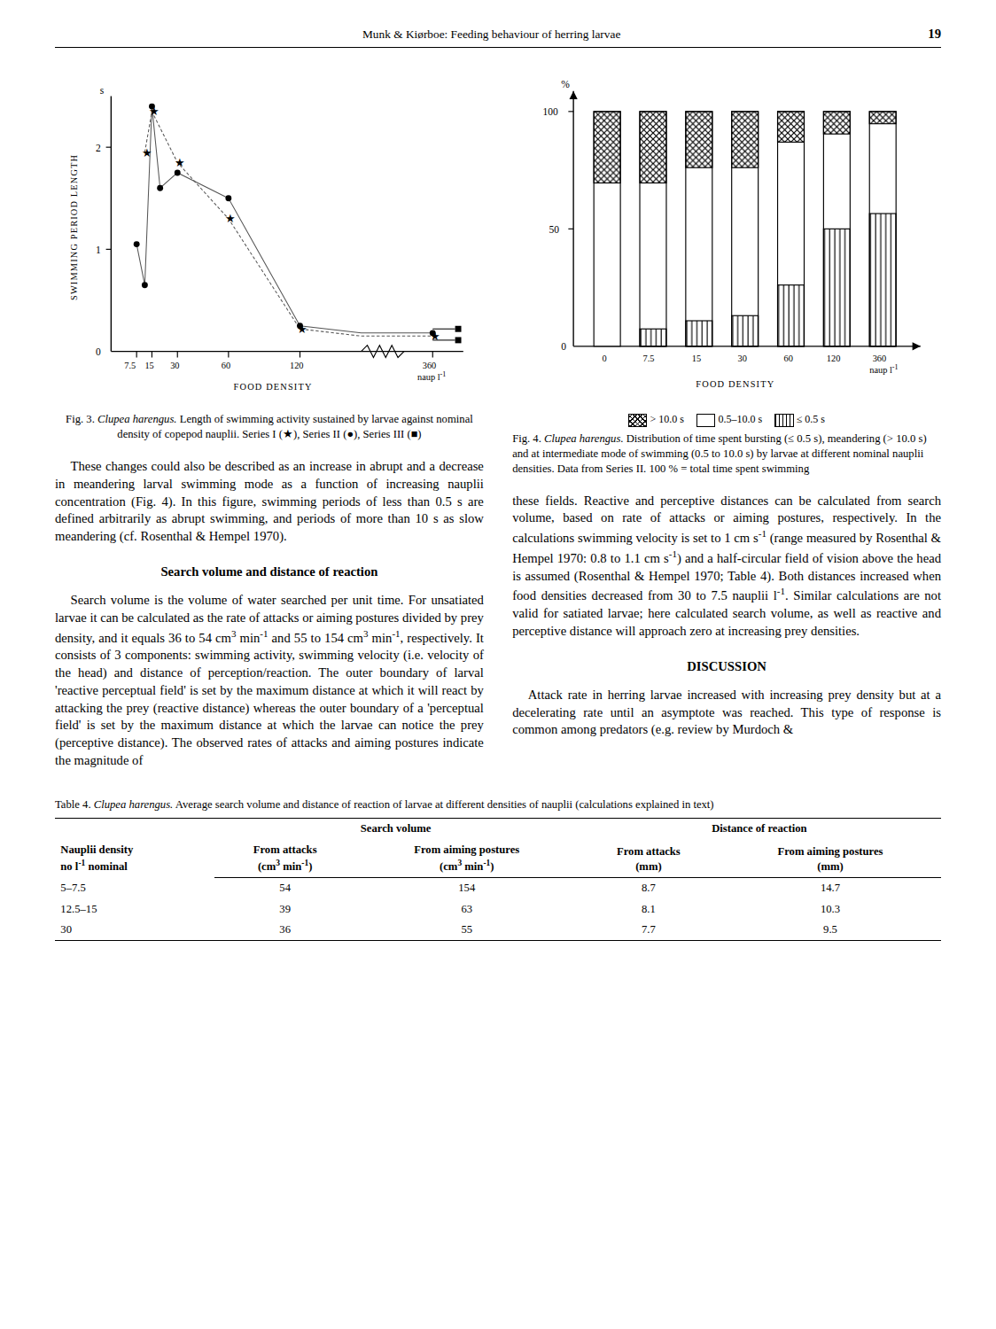Munk & Kiørboe: Feeding behaviour of herring larvae
19
s 2 1 0 SWIMMING PERIOD LENGTH 7.5 15 30 60 120 360 naup l-1 FOOD DENSITY ★ ★ ★ ★ ★ ★
Fig. 3. Clupea harengus. Length of swimming activity sustained by larvae against nominal density of copepod nauplii. Series I (★), Series II (●), Series III (■)
These changes could also be described as an increase in abrupt and a decrease in meandering larval swimming mode as a function of increasing nauplii concentration (Fig. 4). In this figure, swimming periods of less than 0.5 s are defined arbitrarily as abrupt swimming, and periods of more than 10 s as slow meandering (cf. Rosenthal & Hempel 1970).
Search volume and distance of reaction
Search volume is the volume of water searched per unit time. For unsatiated larvae it can be calculated as the rate of attacks or aiming postures divided by prey density, and it equals 36 to 54 cm3 min-1 and 55 to 154 cm3 min-1, respectively. It consists of 3 components: swimming activity, swimming velocity (i.e. velocity of the head) and distance of perception/reaction. The outer boundary of larval 'reactive perceptual field' is set by the maximum distance at which it will react by attacking the prey (reactive distance) whereas the outer boundary of a 'perceptual field' is set by the maximum distance at which the larvae can notice the prey (perceptive distance). The observed rates of attacks and aiming postures indicate the magnitude of
% 100 50 0 0 7.5 15 30 60 120 360 naup l-1 FOOD DENSITY
> 10.0 s 0.5–10.0 s ≤ 0.5 s
Fig. 4. Clupea harengus. Distribution of time spent bursting (≤ 0.5 s), meandering (> 10.0 s) and at intermediate mode of swimming (0.5 to 10.0 s) by larvae at different nominal nauplii densities. Data from Series II. 100 % = total time spent swimming
these fields. Reactive and perceptive distances can be calculated from search volume, based on rate of attacks or aiming postures, respectively. In the calculations swimming velocity is set to 1 cm s-1 (range measured by Rosenthal & Hempel 1970: 0.8 to 1.1 cm s-1) and a half-circular field of vision above the head is assumed (Rosenthal & Hempel 1970; Table 4). Both distances increased when food densities decreased from 30 to 7.5 nauplii l-1. Similar calculations are not valid for satiated larvae; here calculated search volume, as well as reactive and perceptive distance will approach zero at increasing prey densities.
DISCUSSION
Attack rate in herring larvae increased with increasing prey density but at a decelerating rate until an asymptote was reached. This type of response is common among predators (e.g. review by Murdoch &
Table 4. Clupea harengus. Average search volume and distance of reaction of larvae at different densities of nauplii (calculations explained in text)
| Nauplii density no l -1 nominal | Search volume | Distance of reaction |
| --- | --- | --- |
| From attacks (cm 3 min -1 ) | From aiming postures (cm 3 min -1 ) | From attacks (mm) | From aiming postures (mm) |
| 5–7.5 | 54 | 154 | 8.7 | 14.7 |
| 12.5–15 | 39 | 63 | 8.1 | 10.3 |
| 30 | 36 | 55 | 7.7 | 9.5 |